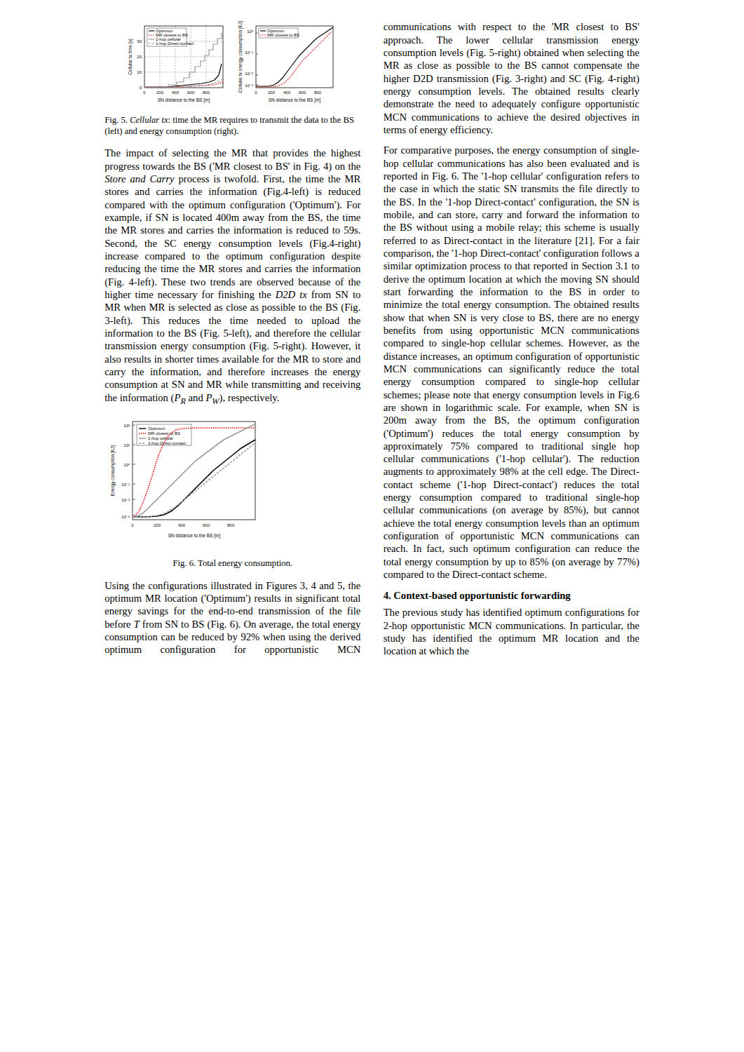0 10 20 30 0 200 400 600 800 SN distance to the BS [m] Cellular tx time [s] Optimum MR closest to BS 1-hop cellular 1-hop Direct-contact 10⁰ 10⁻¹ 10⁻² 10⁻³ 0 200 400 600 800 SN distance to the BS [m] Cellular tx energy consumption [KJ] Optimum MR closest to BS
Fig. 5. Cellular tx: time the MR requires to transmit the data to the BS (left) and energy consumption (right).
The impact of selecting the MR that provides the highest progress towards the BS ('MR closest to BS' in Fig. 4) on the Store and Carry process is twofold. First, the time the MR stores and carries the information (Fig.4-left) is reduced compared with the optimum configuration ('Optimum'). For example, if SN is located 400m away from the BS, the time the MR stores and carries the information is reduced to 59s. Second, the SC energy consumption levels (Fig.4-right) increase compared to the optimum configuration despite reducing the time the MR stores and carries the information (Fig. 4-left). These two trends are observed because of the higher time necessary for finishing the D2D tx from SN to MR when MR is selected as close as possible to the BS (Fig. 3-left). This reduces the time needed to upload the information to the BS (Fig. 5-left), and therefore the cellular transmission energy consumption (Fig. 5-right). However, it also results in shorter times available for the MR to store and carry the information, and therefore increases the energy consumption at SN and MR while transmitting and receiving the information (PR and PW), respectively.
10² 10¹ 10⁰ 10⁻¹ 10⁻² 10⁻³ 0 200 400 600 800 SN distance to the BS [m] Energy consumption [KJ] Optimum MR closest to BS 1-hop cellular 1-hop Direct-contact
Fig. 6. Total energy consumption.
Using the configurations illustrated in Figures 3, 4 and 5, the optimum MR location ('Optimum') results in significant total energy savings for the end-to-end transmission of the file before T from SN to BS (Fig. 6). On average, the total energy consumption can be reduced by 92% when using the derived optimum configuration for opportunistic MCN communications with respect to the 'MR closest to BS' approach. The lower cellular transmission energy consumption levels (Fig. 5-right) obtained when selecting the MR as close as possible to the BS cannot compensate the higher D2D transmission (Fig. 3-right) and SC (Fig. 4-right) energy consumption levels. The obtained results clearly demonstrate the need to adequately configure opportunistic MCN communications to achieve the desired objectives in terms of energy efficiency.
For comparative purposes, the energy consumption of single-hop cellular communications has also been evaluated and is reported in Fig. 6. The '1-hop cellular' configuration refers to the case in which the static SN transmits the file directly to the BS. In the '1-hop Direct-contact' configuration, the SN is mobile, and can store, carry and forward the information to the BS without using a mobile relay; this scheme is usually referred to as Direct-contact in the literature [21]. For a fair comparison, the '1-hop Direct-contact' configuration follows a similar optimization process to that reported in Section 3.1 to derive the optimum location at which the moving SN should start forwarding the information to the BS in order to minimize the total energy consumption. The obtained results show that when SN is very close to BS, there are no energy benefits from using opportunistic MCN communications compared to single-hop cellular schemes. However, as the distance increases, an optimum configuration of opportunistic MCN communications can significantly reduce the total energy consumption compared to single-hop cellular schemes; please note that energy consumption levels in Fig.6 are shown in logarithmic scale. For example, when SN is 200m away from the BS, the optimum configuration ('Optimum') reduces the total energy consumption by approximately 75% compared to traditional single hop cellular communications ('1-hop cellular'). The reduction augments to approximately 98% at the cell edge. The Direct-contact scheme ('1-hop Direct-contact') reduces the total energy consumption compared to traditional single-hop cellular communications (on average by 85%), but cannot achieve the total energy consumption levels than an optimum configuration of opportunistic MCN communications can reach. In fact, such optimum configuration can reduce the total energy consumption by up to 85% (on average by 77%) compared to the Direct-contact scheme.
4. Context-based opportunistic forwarding
The previous study has identified optimum configurations for 2-hop opportunistic MCN communications. In particular, the study has identified the optimum MR location and the location at which the